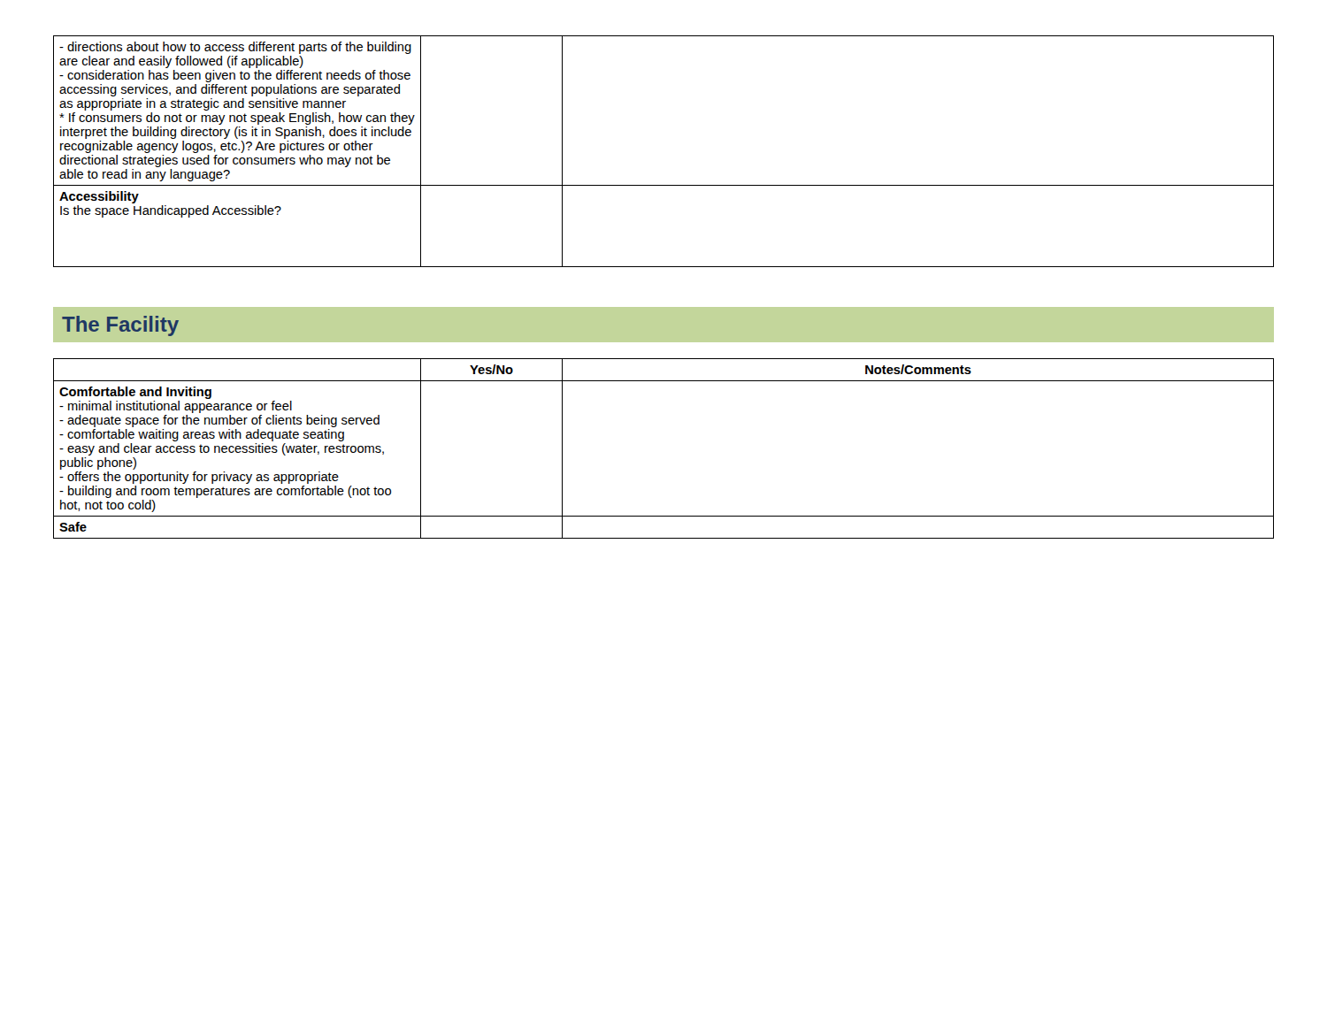| - directions about how to access different parts of the building are clear and easily followed (if applicable) - consideration has been given to the different needs of those accessing services, and different populations are separated as appropriate in a strategic and sensitive manner * If consumers do not or may not speak English, how can they interpret the building directory (is it in Spanish, does it include recognizable agency logos, etc.)? Are pictures or other directional strategies used for consumers who may not be able to read in any language? | | |
| Accessibility Is the space Handicapped Accessible? | | |
The Facility
| | Yes/No | Notes/Comments |
| --- | --- | --- |
| Comfortable and Inviting - minimal institutional appearance or feel - adequate space for the number of clients being served - comfortable waiting areas with adequate seating - easy and clear access to necessities (water, restrooms, public phone) - offers the opportunity for privacy as appropriate - building and room temperatures are comfortable (not too hot, not too cold) | | |
| Safe | | |